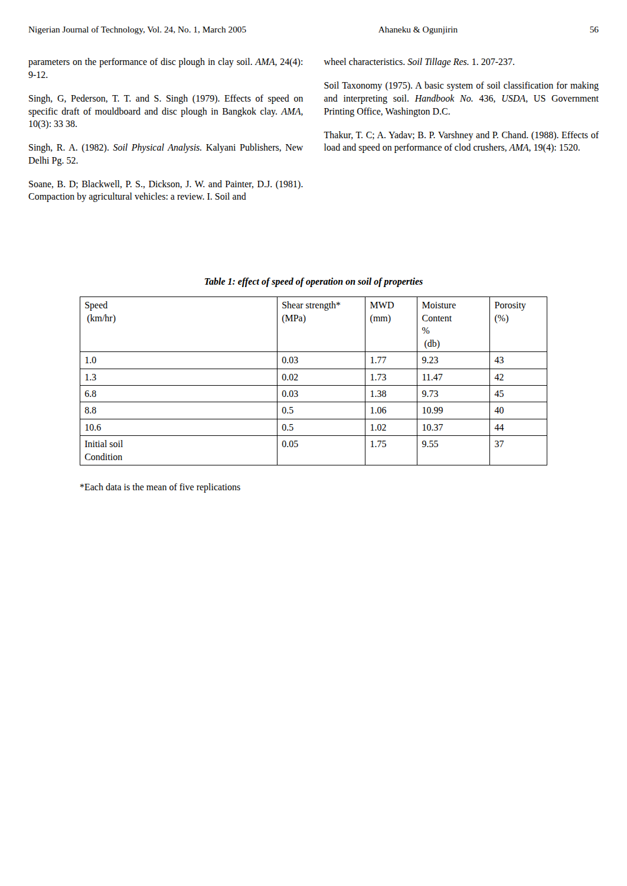Nigerian Journal of Technology, Vol. 24, No. 1, March 2005 Ahaneku & Ogunjirin 56
parameters on the performance of disc plough in clay soil. AMA, 24(4): 9-12.
Singh, G, Pederson, T. T. and S. Singh (1979). Effects of speed on specific draft of mouldboard and disc plough in Bangkok clay. AMA, 10(3): 33 38.
Singh, R. A. (1982). Soil Physical Analysis. Kalyani Publishers, New Delhi Pg. 52.
Soane, B. D; Blackwell, P. S., Dickson, J. W. and Painter, D.J. (1981). Compaction by agricultural vehicles: a review. I. Soil and
wheel characteristics. Soil Tillage Res. 1. 207-237.
Soil Taxonomy (1975). A basic system of soil classification for making and interpreting soil. Handbook No. 436, USDA, US Government Printing Office, Washington D.C.
Thakur, T. C; A. Yadav; B. P. Varshney and P. Chand. (1988). Effects of load and speed on performance of clod crushers, AMA, 19(4): 1520.
Table 1: effect of speed of operation on soil of properties
| Speed (km/hr) | Shear strength* (MPa) | MWD (mm) | Moisture Content % (db) | Porosity (%) |
| --- | --- | --- | --- | --- |
| 1.0 | 0.03 | 1.77 | 9.23 | 43 |
| 1.3 | 0.02 | 1.73 | 11.47 | 42 |
| 6.8 | 0.03 | 1.38 | 9.73 | 45 |
| 8.8 | 0.5 | 1.06 | 10.99 | 40 |
| 10.6 | 0.5 | 1.02 | 10.37 | 44 |
| Initial soil Condition | 0.05 | 1.75 | 9.55 | 37 |
*Each data is the mean of five replications